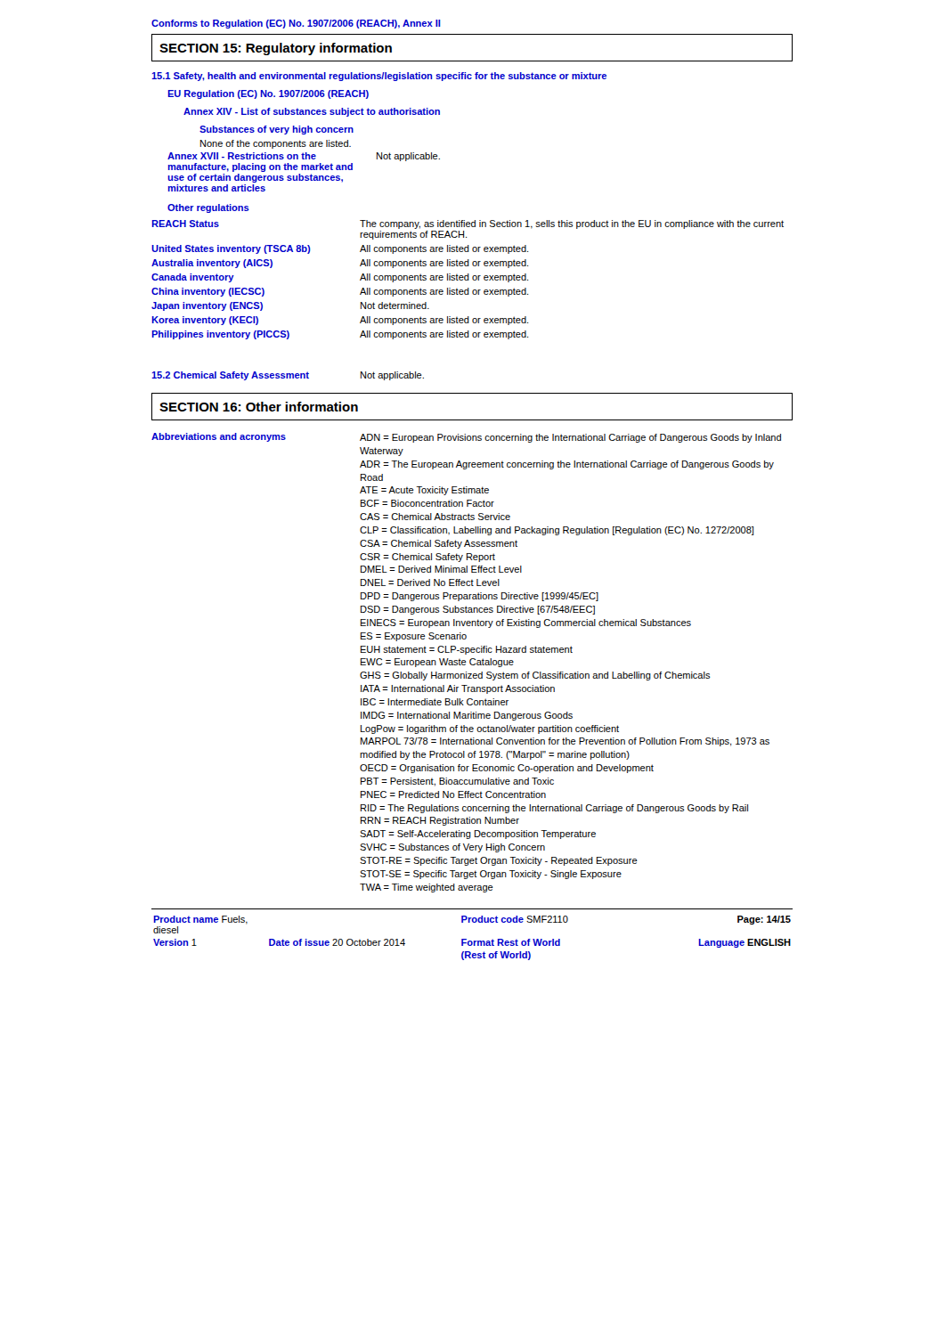Conforms to Regulation (EC) No. 1907/2006 (REACH), Annex II
SECTION 15: Regulatory information
15.1 Safety, health and environmental regulations/legislation specific for the substance or mixture
EU Regulation (EC) No. 1907/2006 (REACH)
Annex XIV - List of substances subject to authorisation
Substances of very high concern
None of the components are listed.
| Annex XVII - Restrictions on the manufacture, placing on the market and use of certain dangerous substances, mixtures and articles | Not applicable. |
Other regulations
| REACH Status | The company, as identified in Section 1, sells this product in the EU in compliance with the current requirements of REACH. |
| United States inventory (TSCA 8b) | All components are listed or exempted. |
| Australia inventory (AICS) | All components are listed or exempted. |
| Canada inventory | All components are listed or exempted. |
| China inventory (IECSC) | All components are listed or exempted. |
| Japan inventory (ENCS) | Not determined. |
| Korea inventory (KECI) | All components are listed or exempted. |
| Philippines inventory (PICCS) | All components are listed or exempted. |
| 15.2 Chemical Safety Assessment | Not applicable. |
SECTION 16: Other information
| Abbreviations and acronyms | ADN = European Provisions concerning the International Carriage of Dangerous Goods by Inland Waterway ADR = The European Agreement concerning the International Carriage of Dangerous Goods by Road ATE = Acute Toxicity Estimate BCF = Bioconcentration Factor CAS = Chemical Abstracts Service CLP = Classification, Labelling and Packaging Regulation [Regulation (EC) No. 1272/2008] CSA = Chemical Safety Assessment CSR = Chemical Safety Report DMEL = Derived Minimal Effect Level DNEL = Derived No Effect Level DPD = Dangerous Preparations Directive [1999/45/EC] DSD = Dangerous Substances Directive [67/548/EEC] EINECS = European Inventory of Existing Commercial chemical Substances ES = Exposure Scenario EUH statement = CLP-specific Hazard statement EWC = European Waste Catalogue GHS = Globally Harmonized System of Classification and Labelling of Chemicals IATA = International Air Transport Association IBC = Intermediate Bulk Container IMDG = International Maritime Dangerous Goods LogPow = logarithm of the octanol/water partition coefficient MARPOL 73/78 = International Convention for the Prevention of Pollution From Ships, 1973 as modified by the Protocol of 1978. ("Marpol" = marine pollution) OECD = Organisation for Economic Co-operation and Development PBT = Persistent, Bioaccumulative and Toxic PNEC = Predicted No Effect Concentration RID = The Regulations concerning the International Carriage of Dangerous Goods by Rail RRN = REACH Registration Number SADT = Self-Accelerating Decomposition Temperature SVHC = Substances of Very High Concern STOT-RE = Specific Target Organ Toxicity - Repeated Exposure STOT-SE = Specific Target Organ Toxicity - Single Exposure TWA = Time weighted average |
| Product name Fuels, diesel | | Product code SMF2110 | Page: 14/15 |
| Version 1 | Date of issue 20 October 2014 | Format Rest of World | Language ENGLISH |
| | | (Rest of World) | |